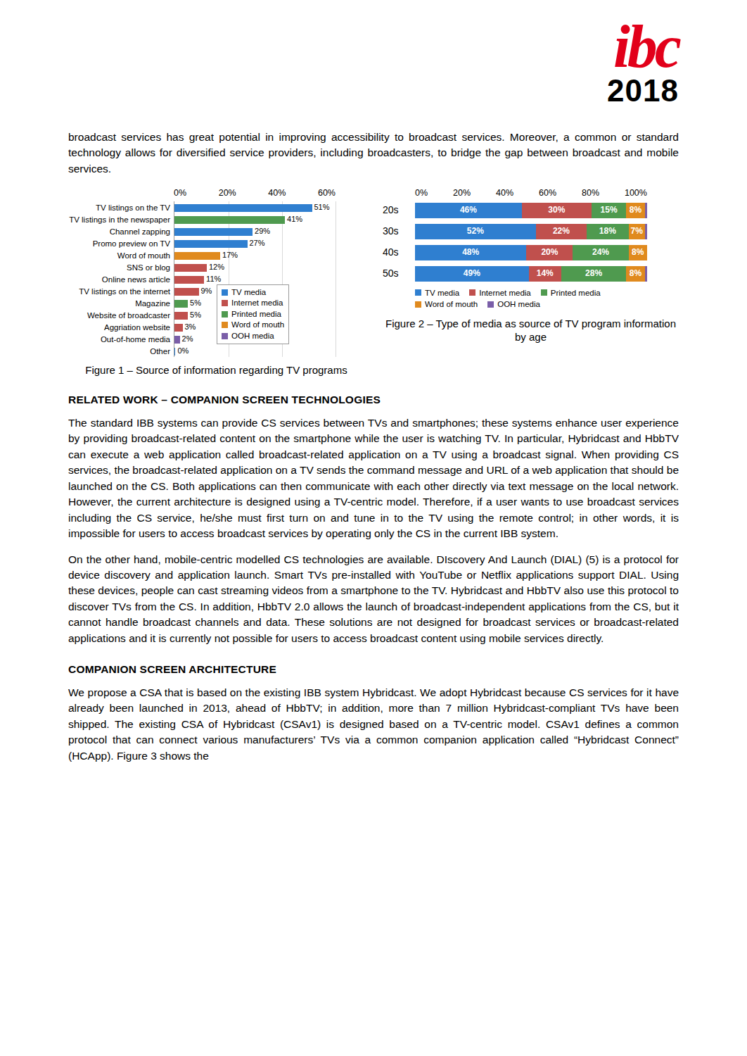ibc
2018
broadcast services has great potential in improving accessibility to broadcast services. Moreover, a common or standard technology allows for diversified service providers, including broadcasters, to bridge the gap between broadcast and mobile services.
0% 20% 40% 60%
TV listings on the TV
51%
TV listings in the newspaper
41%
Channel zapping
29%
Promo preview on TV
27%
Word of mouth
17%
SNS or blog
12%
Online news article
11%
TV listings on the internet
9%
Magazine
5%
Website of broadcaster
5%
Aggriation website
3%
Out-of-home media
2%
Other
0%
TV media
Internet media
Printed media
Word of mouth
OOH media
Figure 1 – Source of information regarding TV programs
0% 20% 40% 60% 80% 100%
20s
46%
30%
15%
8%
30s
52%
22%
18%
7%
40s
48%
20%
24%
8%
50s
49%
14%
28%
8%
TV media Internet media Printed media
Word of mouth OOH media
Figure 2 – Type of media as source of TV program information by age
RELATED WORK – COMPANION SCREEN TECHNOLOGIES
The standard IBB systems can provide CS services between TVs and smartphones; these systems enhance user experience by providing broadcast-related content on the smartphone while the user is watching TV. In particular, Hybridcast and HbbTV can execute a web application called broadcast-related application on a TV using a broadcast signal. When providing CS services, the broadcast-related application on a TV sends the command message and URL of a web application that should be launched on the CS. Both applications can then communicate with each other directly via text message on the local network. However, the current architecture is designed using a TV-centric model. Therefore, if a user wants to use broadcast services including the CS service, he/she must first turn on and tune in to the TV using the remote control; in other words, it is impossible for users to access broadcast services by operating only the CS in the current IBB system.
On the other hand, mobile-centric modelled CS technologies are available. DIscovery And Launch (DIAL) (5) is a protocol for device discovery and application launch. Smart TVs pre-installed with YouTube or Netflix applications support DIAL. Using these devices, people can cast streaming videos from a smartphone to the TV. Hybridcast and HbbTV also use this protocol to discover TVs from the CS. In addition, HbbTV 2.0 allows the launch of broadcast-independent applications from the CS, but it cannot handle broadcast channels and data. These solutions are not designed for broadcast services or broadcast-related applications and it is currently not possible for users to access broadcast content using mobile services directly.
COMPANION SCREEN ARCHITECTURE
We propose a CSA that is based on the existing IBB system Hybridcast. We adopt Hybridcast because CS services for it have already been launched in 2013, ahead of HbbTV; in addition, more than 7 million Hybridcast-compliant TVs have been shipped. The existing CSA of Hybridcast (CSAv1) is designed based on a TV-centric model. CSAv1 defines a common protocol that can connect various manufacturers’ TVs via a common companion application called “Hybridcast Connect” (HCApp). Figure 3 shows the